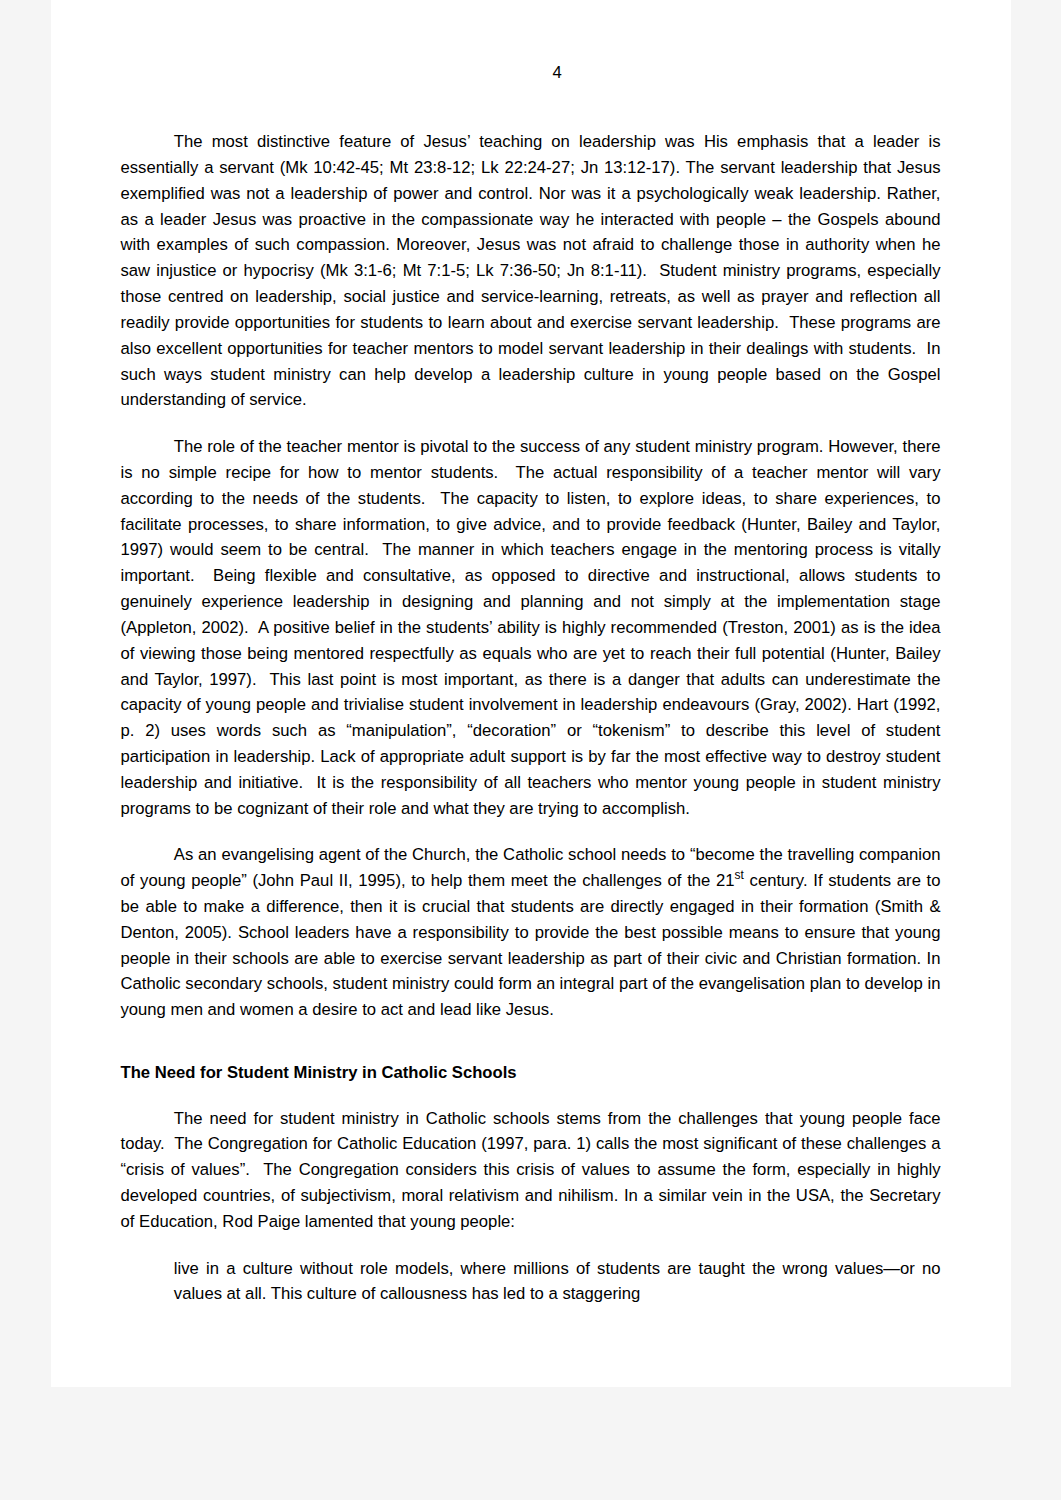4
The most distinctive feature of Jesus’ teaching on leadership was His emphasis that a leader is essentially a servant (Mk 10:42-45; Mt 23:8-12; Lk 22:24-27; Jn 13:12-17). The servant leadership that Jesus exemplified was not a leadership of power and control. Nor was it a psychologically weak leadership. Rather, as a leader Jesus was proactive in the compassionate way he interacted with people – the Gospels abound with examples of such compassion. Moreover, Jesus was not afraid to challenge those in authority when he saw injustice or hypocrisy (Mk 3:1-6; Mt 7:1-5; Lk 7:36-50; Jn 8:1-11). Student ministry programs, especially those centred on leadership, social justice and service-learning, retreats, as well as prayer and reflection all readily provide opportunities for students to learn about and exercise servant leadership. These programs are also excellent opportunities for teacher mentors to model servant leadership in their dealings with students. In such ways student ministry can help develop a leadership culture in young people based on the Gospel understanding of service.
The role of the teacher mentor is pivotal to the success of any student ministry program. However, there is no simple recipe for how to mentor students. The actual responsibility of a teacher mentor will vary according to the needs of the students. The capacity to listen, to explore ideas, to share experiences, to facilitate processes, to share information, to give advice, and to provide feedback (Hunter, Bailey and Taylor, 1997) would seem to be central. The manner in which teachers engage in the mentoring process is vitally important. Being flexible and consultative, as opposed to directive and instructional, allows students to genuinely experience leadership in designing and planning and not simply at the implementation stage (Appleton, 2002). A positive belief in the students’ ability is highly recommended (Treston, 2001) as is the idea of viewing those being mentored respectfully as equals who are yet to reach their full potential (Hunter, Bailey and Taylor, 1997). This last point is most important, as there is a danger that adults can underestimate the capacity of young people and trivialise student involvement in leadership endeavours (Gray, 2002). Hart (1992, p. 2) uses words such as “manipulation”, “decoration” or “tokenism” to describe this level of student participation in leadership. Lack of appropriate adult support is by far the most effective way to destroy student leadership and initiative. It is the responsibility of all teachers who mentor young people in student ministry programs to be cognizant of their role and what they are trying to accomplish.
As an evangelising agent of the Church, the Catholic school needs to “become the travelling companion of young people” (John Paul II, 1995), to help them meet the challenges of the 21st century. If students are to be able to make a difference, then it is crucial that students are directly engaged in their formation (Smith & Denton, 2005). School leaders have a responsibility to provide the best possible means to ensure that young people in their schools are able to exercise servant leadership as part of their civic and Christian formation. In Catholic secondary schools, student ministry could form an integral part of the evangelisation plan to develop in young men and women a desire to act and lead like Jesus.
The Need for Student Ministry in Catholic Schools
The need for student ministry in Catholic schools stems from the challenges that young people face today. The Congregation for Catholic Education (1997, para. 1) calls the most significant of these challenges a “crisis of values”. The Congregation considers this crisis of values to assume the form, especially in highly developed countries, of subjectivism, moral relativism and nihilism. In a similar vein in the USA, the Secretary of Education, Rod Paige lamented that young people:
live in a culture without role models, where millions of students are taught the wrong values—or no values at all. This culture of callousness has led to a staggering